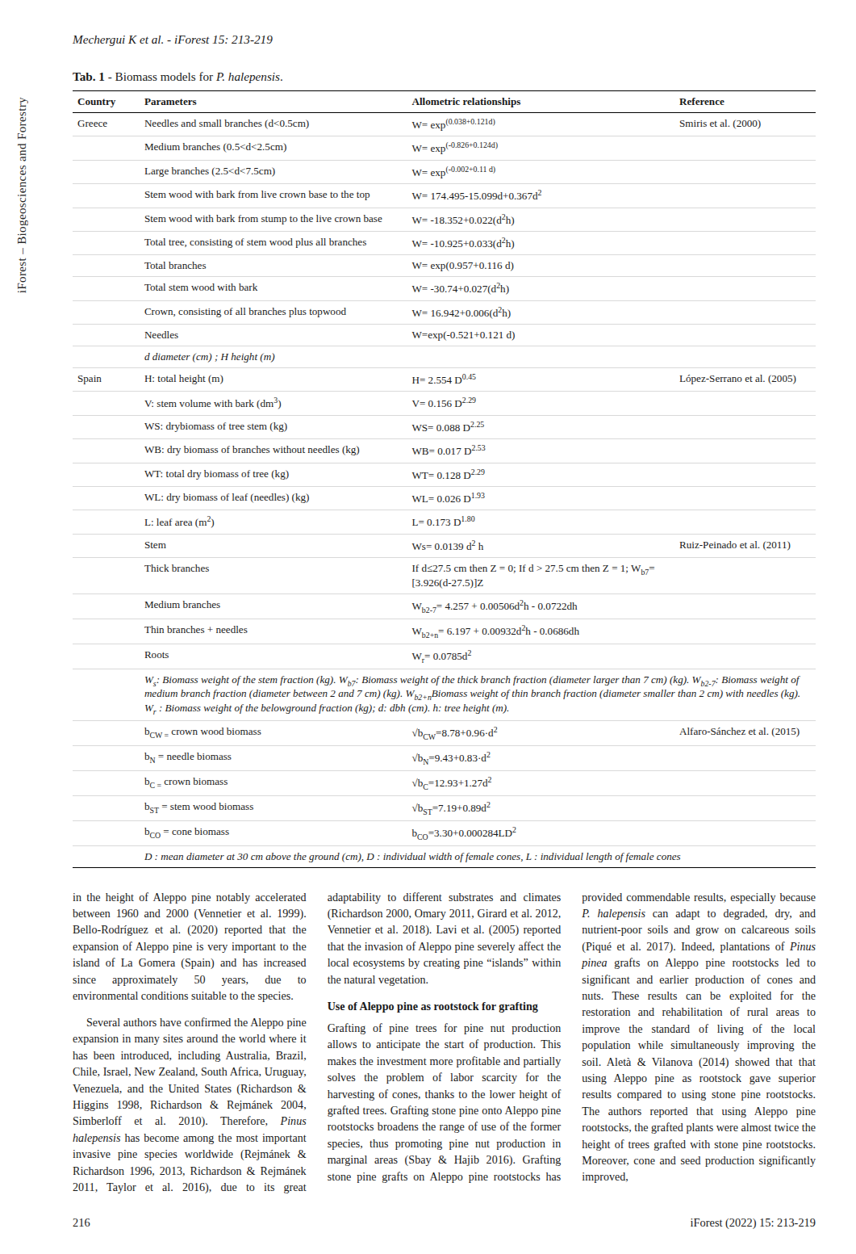iForest – Biogeosciences and Forestry
Mechergui K et al. - iForest 15: 213-219
Tab. 1 - Biomass models for P. halepensis.
| Country | Parameters | Allometric relationships | Reference |
| --- | --- | --- | --- |
| Greece | Needles and small branches (d<0.5cm) | W= exp (0.038+0.121d) | Smiris et al. (2000) |
| | Medium branches (0.5<d<2.5cm) | W= exp (-0.826+0.124d) | |
| | Large branches (2.5<d<7.5cm) | W= exp (-0.002+0.11 d) | |
| | Stem wood with bark from live crown base to the top | W= 174.495-15.099d+0.367d 2 | |
| | Stem wood with bark from stump to the live crown base | W= -18.352+0.022(d 2 h) | |
| | Total tree, consisting of stem wood plus all branches | W= -10.925+0.033(d 2 h) | |
| | Total branches | W= exp(0.957+0.116 d) | |
| | Total stem wood with bark | W= -30.74+0.027(d 2 h) | |
| | Crown, consisting of all branches plus topwood | W= 16.942+0.006(d 2 h) | |
| | Needles | W=exp(-0.521+0.121 d) | |
| | d diameter (cm) ; H height (m) | | |
| Spain | H: total height (m) | H= 2.554 D 0.45 | López-Serrano et al. (2005) |
| | V: stem volume with bark (dm 3 ) | V= 0.156 D 2.29 | |
| | WS: drybiomass of tree stem (kg) | WS= 0.088 D 2.25 | |
| | WB: dry biomass of branches without needles (kg) | WB= 0.017 D 2.53 | |
| | WT: total dry biomass of tree (kg) | WT= 0.128 D 2.29 | |
| | WL: dry biomass of leaf (needles) (kg) | WL= 0.026 D 1.93 | |
| | L: leaf area (m 2 ) | L= 0.173 D 1.80 | |
| | Stem | Ws= 0.0139 d 2 h | Ruiz-Peinado et al. (2011) |
| | Thick branches | If d≤27.5 cm then Z = 0; If d > 27.5 cm then Z = 1; W b7 = [3.926(d-27.5)]Z | |
| | Medium branches | W b2-7 = 4.257 + 0.00506d 2 h - 0.0722dh | |
| | Thin branches + needles | W b2+n = 6.197 + 0.00932d 2 h - 0.0686dh | |
| | Roots | W r = 0.0785d 2 | |
| | W s : Biomass weight of the stem fraction (kg). W b7 : Biomass weight of the thick branch fraction (diameter larger than 7 cm) (kg). W b2-7 : Biomass weight of medium branch fraction (diameter between 2 and 7 cm) (kg). W b2+n Biomass weight of thin branch fraction (diameter smaller than 2 cm) with needles (kg). W r : Biomass weight of the belowground fraction (kg); d: dbh (cm). h: tree height (m). |
| | b CW = crown wood biomass | √b CW =8.78+0.96·d 2 | Alfaro-Sánchez et al. (2015) |
| | b N = needle biomass | √b N =9.43+0.83·d 2 | |
| | b C = crown biomass | √b C =12.93+1.27d 2 | |
| | b ST = stem wood biomass | √b ST =7.19+0.89d 2 | |
| | b CO = cone biomass | b CO =3.30+0.000284LD 2 | |
| | D : mean diameter at 30 cm above the ground (cm), D : individual width of female cones, L : individual length of female cones |
in the height of Aleppo pine notably accelerated between 1960 and 2000 (Vennetier et al. 1999). Bello-Rodríguez et al. (2020) reported that the expansion of Aleppo pine is very important to the island of La Gomera (Spain) and has increased since approximately 50 years, due to environmental conditions suitable to the species.
Several authors have confirmed the Aleppo pine expansion in many sites around the world where it has been introduced, including Australia, Brazil, Chile, Israel, New Zealand, South Africa, Uruguay, Venezuela, and the United States (Richardson & Higgins 1998, Richardson & Rejmánek 2004, Simberloff et al. 2010). Therefore, Pinus halepensis has become among the most important invasive pine species worldwide (Rejmánek & Richardson 1996, 2013, Richardson & Rejmánek 2011, Taylor et al. 2016), due to its great adaptability to different substrates and climates (Richardson 2000, Omary 2011, Girard et al. 2012, Vennetier et al. 2018). Lavi et al. (2005) reported that the invasion of Aleppo pine severely affect the local ecosystems by creating pine “islands” within the natural vegetation.
Use of Aleppo pine as rootstock for grafting
Grafting of pine trees for pine nut production allows to anticipate the start of production. This makes the investment more profitable and partially solves the problem of labor scarcity for the harvesting of cones, thanks to the lower height of grafted trees. Grafting stone pine onto Aleppo pine rootstocks broadens the range of use of the former species, thus promoting pine nut production in marginal areas (Sbay & Hajib 2016). Grafting stone pine grafts on Aleppo pine rootstocks has provided commendable results, especially because P. halepensis can adapt to degraded, dry, and nutrient-poor soils and grow on calcareous soils (Piqué et al. 2017). Indeed, plantations of Pinus pinea grafts on Aleppo pine rootstocks led to significant and earlier production of cones and nuts. These results can be exploited for the restoration and rehabilitation of rural areas to improve the standard of living of the local population while simultaneously improving the soil. Aletà & Vilanova (2014) showed that that using Aleppo pine as rootstock gave superior results compared to using stone pine rootstocks. The authors reported that using Aleppo pine rootstocks, the grafted plants were almost twice the height of trees grafted with stone pine rootstocks. Moreover, cone and seed production significantly improved,
216
iForest (2022) 15: 213-219